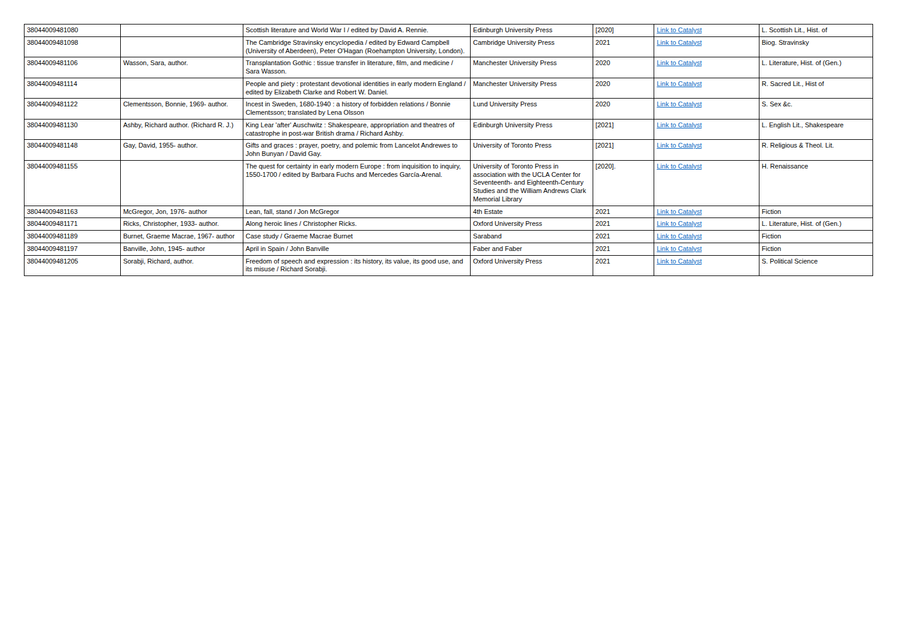| 38044009481080 | | Scottish literature and World War I / edited by David A. Rennie. | Edinburgh University Press | [2020] | Link to Catalyst | L. Scottish Lit., Hist. of |
| 38044009481098 | | The Cambridge Stravinsky encyclopedia / edited by Edward Campbell (University of Aberdeen), Peter O'Hagan (Roehampton University, London). | Cambridge University Press | 2021 | Link to Catalyst | Biog. Stravinsky |
| 38044009481106 | Wasson, Sara, author. | Transplantation Gothic : tissue transfer in literature, film, and medicine / Sara Wasson. | Manchester University Press | 2020 | Link to Catalyst | L. Literature, Hist. of (Gen.) |
| 38044009481114 | | People and piety : protestant devotional identities in early modern England / edited by Elizabeth Clarke and Robert W. Daniel. | Manchester University Press | 2020 | Link to Catalyst | R. Sacred Lit., Hist of |
| 38044009481122 | Clementsson, Bonnie, 1969- author. | Incest in Sweden, 1680-1940 : a history of forbidden relations / Bonnie Clementsson; translated by Lena Olsson | Lund University Press | 2020 | Link to Catalyst | S. Sex &c. |
| 38044009481130 | Ashby, Richard author. (Richard R. J.) | King Lear 'after' Auschwitz : Shakespeare, appropriation and theatres of catastrophe in post-war British drama / Richard Ashby. | Edinburgh University Press | [2021] | Link to Catalyst | L. English Lit., Shakespeare |
| 38044009481148 | Gay, David, 1955- author. | Gifts and graces : prayer, poetry, and polemic from Lancelot Andrewes to John Bunyan / David Gay. | University of Toronto Press | [2021] | Link to Catalyst | R. Religious & Theol. Lit. |
| 38044009481155 | | The quest for certainty in early modern Europe : from inquisition to inquiry, 1550-1700 / edited by Barbara Fuchs and Mercedes García-Arenal. | University of Toronto Press in association with the UCLA Center for Seventeenth- and Eighteenth-Century Studies and the William Andrews Clark Memorial Library | [2020]. | Link to Catalyst | H. Renaissance |
| 38044009481163 | McGregor, Jon, 1976- author | Lean, fall, stand / Jon McGregor | 4th Estate | 2021 | Link to Catalyst | Fiction |
| 38044009481171 | Ricks, Christopher, 1933- author. | Along heroic lines / Christopher Ricks. | Oxford University Press | 2021 | Link to Catalyst | L. Literature, Hist. of (Gen.) |
| 38044009481189 | Burnet, Graeme Macrae, 1967- author | Case study / Graeme Macrae Burnet | Saraband | 2021 | Link to Catalyst | Fiction |
| 38044009481197 | Banville, John, 1945- author | April in Spain / John Banville | Faber and Faber | 2021 | Link to Catalyst | Fiction |
| 38044009481205 | Sorabji, Richard, author. | Freedom of speech and expression : its history, its value, its good use, and its misuse / Richard Sorabji. | Oxford University Press | 2021 | Link to Catalyst | S. Political Science |